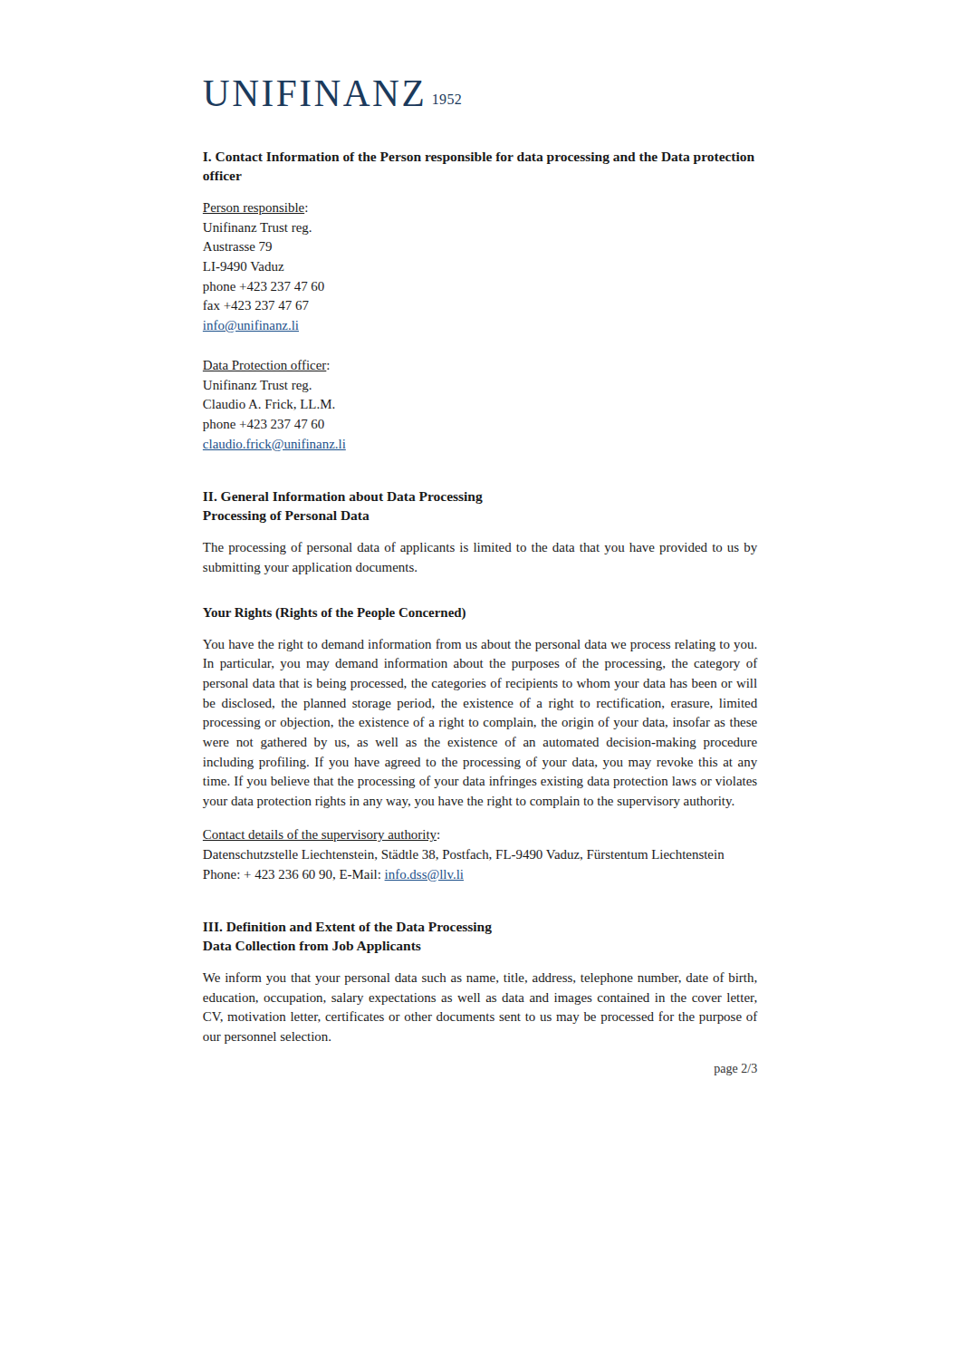UNIFINANZ 1952
I. Contact Information of the Person responsible for data processing and the Data protection officer
Person responsible:
Unifinanz Trust reg.
Austrasse 79
LI-9490 Vaduz
phone +423 237 47 60
fax +423 237 47 67
info@unifinanz.li
Data Protection officer:
Unifinanz Trust reg.
Claudio A. Frick, LL.M.
phone +423 237 47 60
claudio.frick@unifinanz.li
II. General Information about Data Processing
Processing of Personal Data
The processing of personal data of applicants is limited to the data that you have provided to us by submitting your application documents.
Your Rights (Rights of the People Concerned)
You have the right to demand information from us about the personal data we process relating to you. In particular, you may demand information about the purposes of the processing, the category of personal data that is being processed, the categories of recipients to whom your data has been or will be disclosed, the planned storage period, the existence of a right to rectification, erasure, limited processing or objection, the existence of a right to complain, the origin of your data, insofar as these were not gathered by us, as well as the existence of an automated decision-making procedure including profiling. If you have agreed to the processing of your data, you may revoke this at any time. If you believe that the processing of your data infringes existing data protection laws or violates your data protection rights in any way, you have the right to complain to the supervisory authority.
Contact details of the supervisory authority:
Datenschutzstelle Liechtenstein, Städtle 38, Postfach, FL-9490 Vaduz, Fürstentum Liechtenstein
Phone: + 423 236 60 90, E-Mail: info.dss@llv.li
III. Definition and Extent of the Data Processing
Data Collection from Job Applicants
We inform you that your personal data such as name, title, address, telephone number, date of birth, education, occupation, salary expectations as well as data and images contained in the cover letter, CV, motivation letter, certificates or other documents sent to us may be processed for the purpose of our personnel selection.
page 2/3